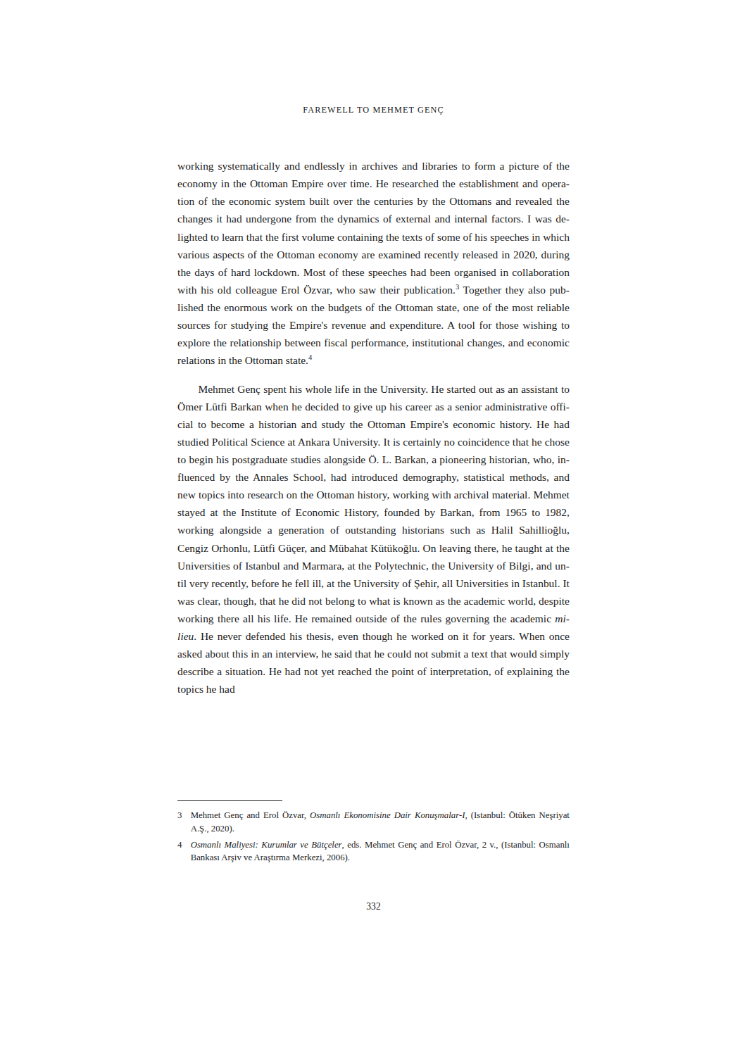Farewell to Mehmet Genç
working systematically and endlessly in archives and libraries to form a picture of the economy in the Ottoman Empire over time. He researched the establishment and operation of the economic system built over the centuries by the Ottomans and revealed the changes it had undergone from the dynamics of external and internal factors. I was delighted to learn that the first volume containing the texts of some of his speeches in which various aspects of the Ottoman economy are examined recently released in 2020, during the days of hard lockdown. Most of these speeches had been organised in collaboration with his old colleague Erol Özvar, who saw their publication.3 Together they also published the enormous work on the budgets of the Ottoman state, one of the most reliable sources for studying the Empire's revenue and expenditure. A tool for those wishing to explore the relationship between fiscal performance, institutional changes, and economic relations in the Ottoman state.4
Mehmet Genç spent his whole life in the University. He started out as an assistant to Ömer Lütfi Barkan when he decided to give up his career as a senior administrative official to become a historian and study the Ottoman Empire's economic history. He had studied Political Science at Ankara University. It is certainly no coincidence that he chose to begin his postgraduate studies alongside Ö. L. Barkan, a pioneering historian, who, influenced by the Annales School, had introduced demography, statistical methods, and new topics into research on the Ottoman history, working with archival material. Mehmet stayed at the Institute of Economic History, founded by Barkan, from 1965 to 1982, working alongside a generation of outstanding historians such as Halil Sahillioğlu, Cengiz Orhonlu, Lütfi Güçer, and Mübahat Kütükoğlu. On leaving there, he taught at the Universities of Istanbul and Marmara, at the Polytechnic, the University of Bilgi, and until very recently, before he fell ill, at the University of Şehir, all Universities in Istanbul. It was clear, though, that he did not belong to what is known as the academic world, despite working there all his life. He remained outside of the rules governing the academic milieu. He never defended his thesis, even though he worked on it for years. When once asked about this in an interview, he said that he could not submit a text that would simply describe a situation. He had not yet reached the point of interpretation, of explaining the topics he had
3 Mehmet Genç and Erol Özvar, Osmanlı Ekonomisine Dair Konuşmalar-I, (Istanbul: Ötüken Neşriyat A.Ş., 2020).
4 Osmanlı Maliyesi: Kurumlar ve Bütçeler, eds. Mehmet Genç and Erol Özvar, 2 v., (Istanbul: Osmanlı Bankası Arşiv ve Araştırma Merkezi, 2006).
332